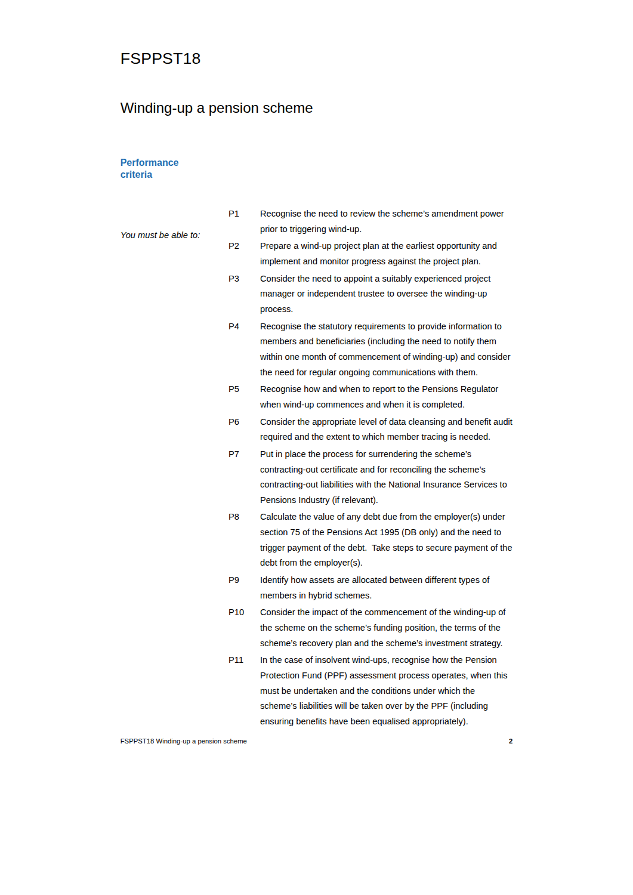FSPPST18
Winding-up a pension scheme
Performance
criteria
You must be able to:
P1 Recognise the need to review the scheme’s amendment power prior to triggering wind-up.
P2 Prepare a wind-up project plan at the earliest opportunity and implement and monitor progress against the project plan.
P3 Consider the need to appoint a suitably experienced project manager or independent trustee to oversee the winding-up process.
P4 Recognise the statutory requirements to provide information to members and beneficiaries (including the need to notify them within one month of commencement of winding-up) and consider the need for regular ongoing communications with them.
P5 Recognise how and when to report to the Pensions Regulator when wind-up commences and when it is completed.
P6 Consider the appropriate level of data cleansing and benefit audit required and the extent to which member tracing is needed.
P7 Put in place the process for surrendering the scheme’s contracting-out certificate and for reconciling the scheme’s contracting-out liabilities with the National Insurance Services to Pensions Industry (if relevant).
P8 Calculate the value of any debt due from the employer(s) under section 75 of the Pensions Act 1995 (DB only) and the need to trigger payment of the debt. Take steps to secure payment of the debt from the employer(s).
P9 Identify how assets are allocated between different types of members in hybrid schemes.
P10 Consider the impact of the commencement of the winding-up of the scheme on the scheme’s funding position, the terms of the scheme’s recovery plan and the scheme’s investment strategy.
P11 In the case of insolvent wind-ups, recognise how the Pension Protection Fund (PPF) assessment process operates, when this must be undertaken and the conditions under which the scheme’s liabilities will be taken over by the PPF (including ensuring benefits have been equalised appropriately).
FSPPST18 Winding-up a pension scheme 2